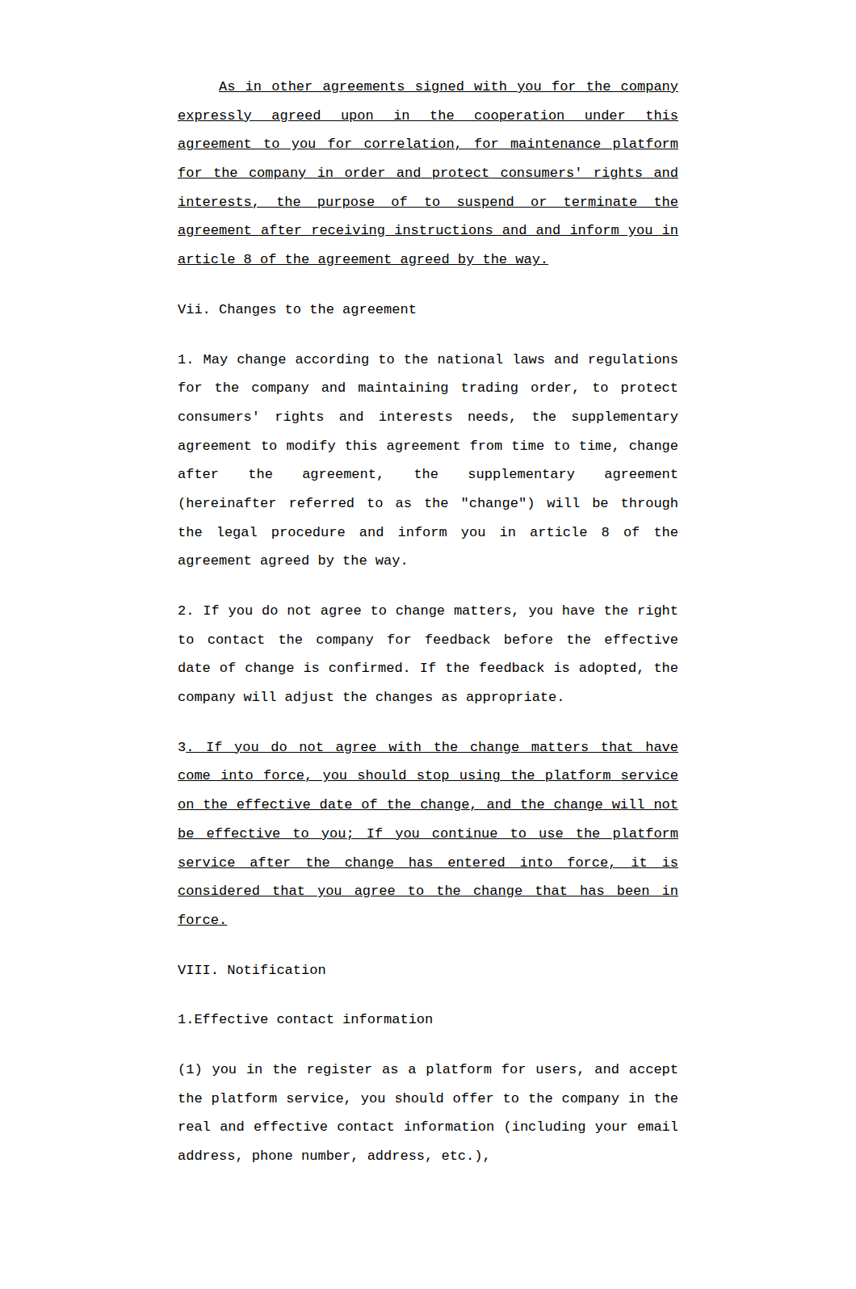As in other agreements signed with you for the company expressly agreed upon in the cooperation under this agreement to you for correlation, for maintenance platform for the company in order and protect consumers' rights and interests, the purpose of to suspend or terminate the agreement after receiving instructions and and inform you in article 8 of the agreement agreed by the way.
Vii. Changes to the agreement
1. May change according to the national laws and regulations for the company and maintaining trading order, to protect consumers' rights and interests needs, the supplementary agreement to modify this agreement from time to time, change after the agreement, the supplementary agreement (hereinafter referred to as the "change") will be through the legal procedure and inform you in article 8 of the agreement agreed by the way.
2. If you do not agree to change matters, you have the right to contact the company for feedback before the effective date of change is confirmed. If the feedback is adopted, the company will adjust the changes as appropriate.
3. If you do not agree with the change matters that have come into force, you should stop using the platform service on the effective date of the change, and the change will not be effective to you; If you continue to use the platform service after the change has entered into force, it is considered that you agree to the change that has been in force.
VIII. Notification
1.Effective contact information
(1) you in the register as a platform for users, and accept the platform service, you should offer to the company in the real and effective contact information (including your email address, phone number, address, etc.),